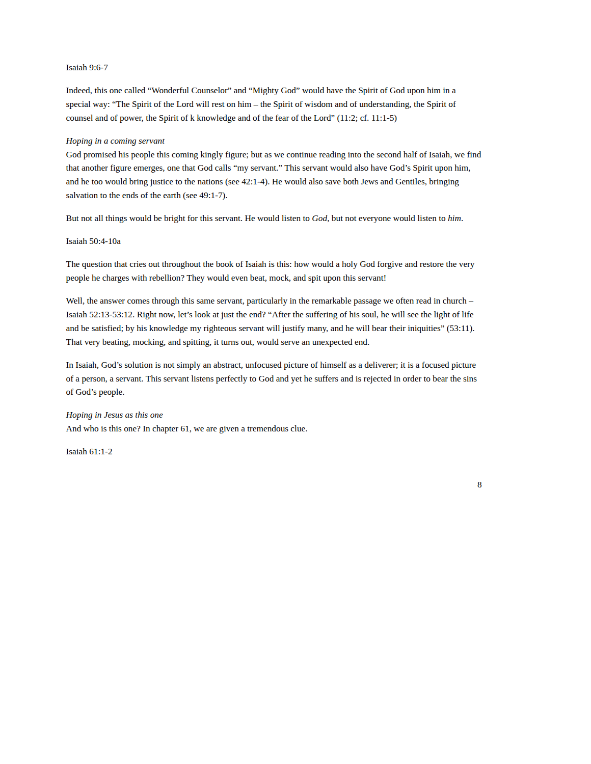Isaiah 9:6-7
Indeed, this one called “Wonderful Counselor” and “Mighty God” would have the Spirit of God upon him in a special way: “The Spirit of the Lord will rest on him – the Spirit of wisdom and of understanding, the Spirit of counsel and of power, the Spirit of k knowledge and of the fear of the Lord” (11:2; cf. 11:1-5)
Hoping in a coming servant
God promised his people this coming kingly figure; but as we continue reading into the second half of Isaiah, we find that another figure emerges, one that God calls “my servant.” This servant would also have God’s Spirit upon him, and he too would bring justice to the nations (see 42:1-4). He would also save both Jews and Gentiles, bringing salvation to the ends of the earth (see 49:1-7).
But not all things would be bright for this servant. He would listen to God, but not everyone would listen to him.
Isaiah 50:4-10a
The question that cries out throughout the book of Isaiah is this: how would a holy God forgive and restore the very people he charges with rebellion? They would even beat, mock, and spit upon this servant!
Well, the answer comes through this same servant, particularly in the remarkable passage we often read in church – Isaiah 52:13-53:12. Right now, let’s look at just the end? “After the suffering of his soul, he will see the light of life and be satisfied; by his knowledge my righteous servant will justify many, and he will bear their iniquities” (53:11). That very beating, mocking, and spitting, it turns out, would serve an unexpected end.
In Isaiah, God’s solution is not simply an abstract, unfocused picture of himself as a deliverer; it is a focused picture of a person, a servant. This servant listens perfectly to God and yet he suffers and is rejected in order to bear the sins of God’s people.
Hoping in Jesus as this one
And who is this one? In chapter 61, we are given a tremendous clue.
Isaiah 61:1-2
8